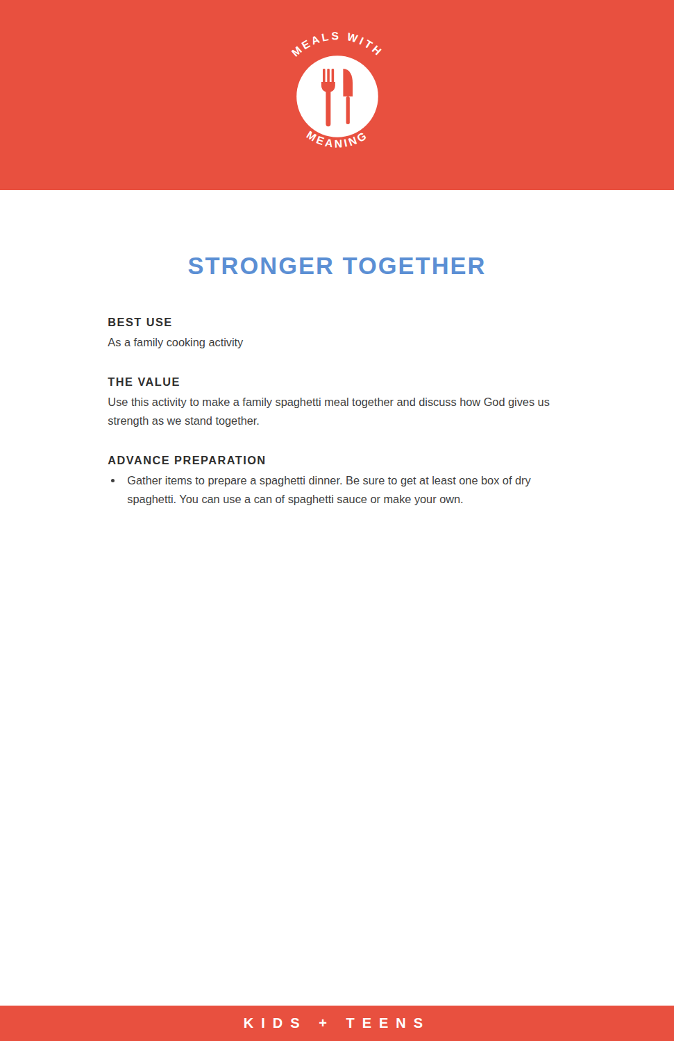MEALS WITH MEANING
STRONGER TOGETHER
BEST USE
As a family cooking activity
THE VALUE
Use this activity to make a family spaghetti meal together and discuss how God gives us strength as we stand together.
ADVANCE PREPARATION
Gather items to prepare a spaghetti dinner. Be sure to get at least one box of dry spaghetti. You can use a can of spaghetti sauce or make your own.
KIDS + TEENS